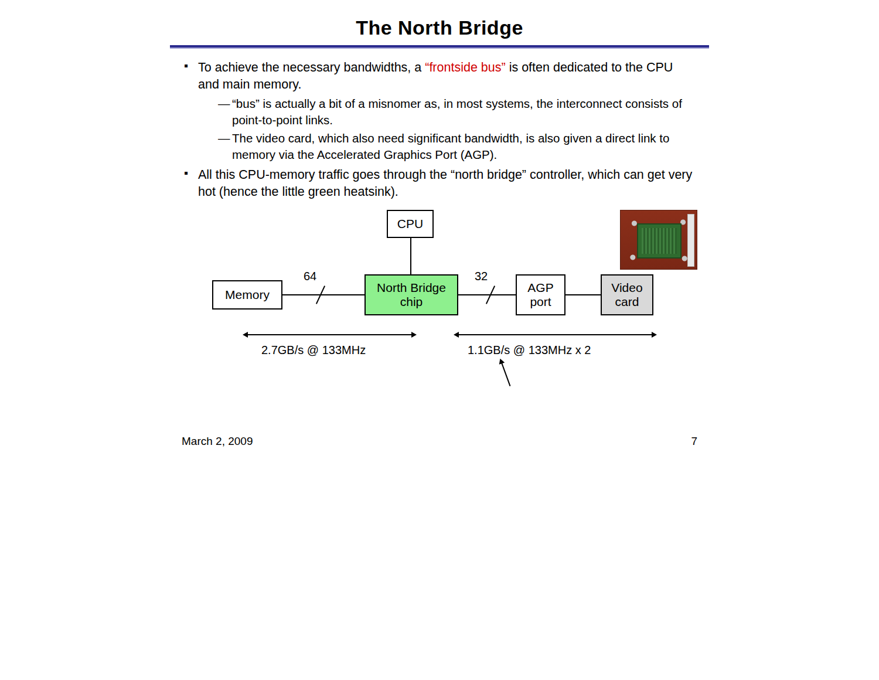The North Bridge
To achieve the necessary bandwidths, a “frontside bus” is often dedicated to the CPU and main memory.
“bus” is actually a bit of a misnomer as, in most systems, the interconnect consists of point-to-point links.
The video card, which also need significant bandwidth, is also given a direct link to memory via the Accelerated Graphics Port (AGP).
All this CPU-memory traffic goes through the “north bridge” controller, which can get very hot (hence the little green heatsink).
CPU
North Bridge
chip
Memory
AGP
port
Video
card
64
32
2.7GB/s @ 133MHz
1.1GB/s @ 133MHz x 2
March 2, 2009 7